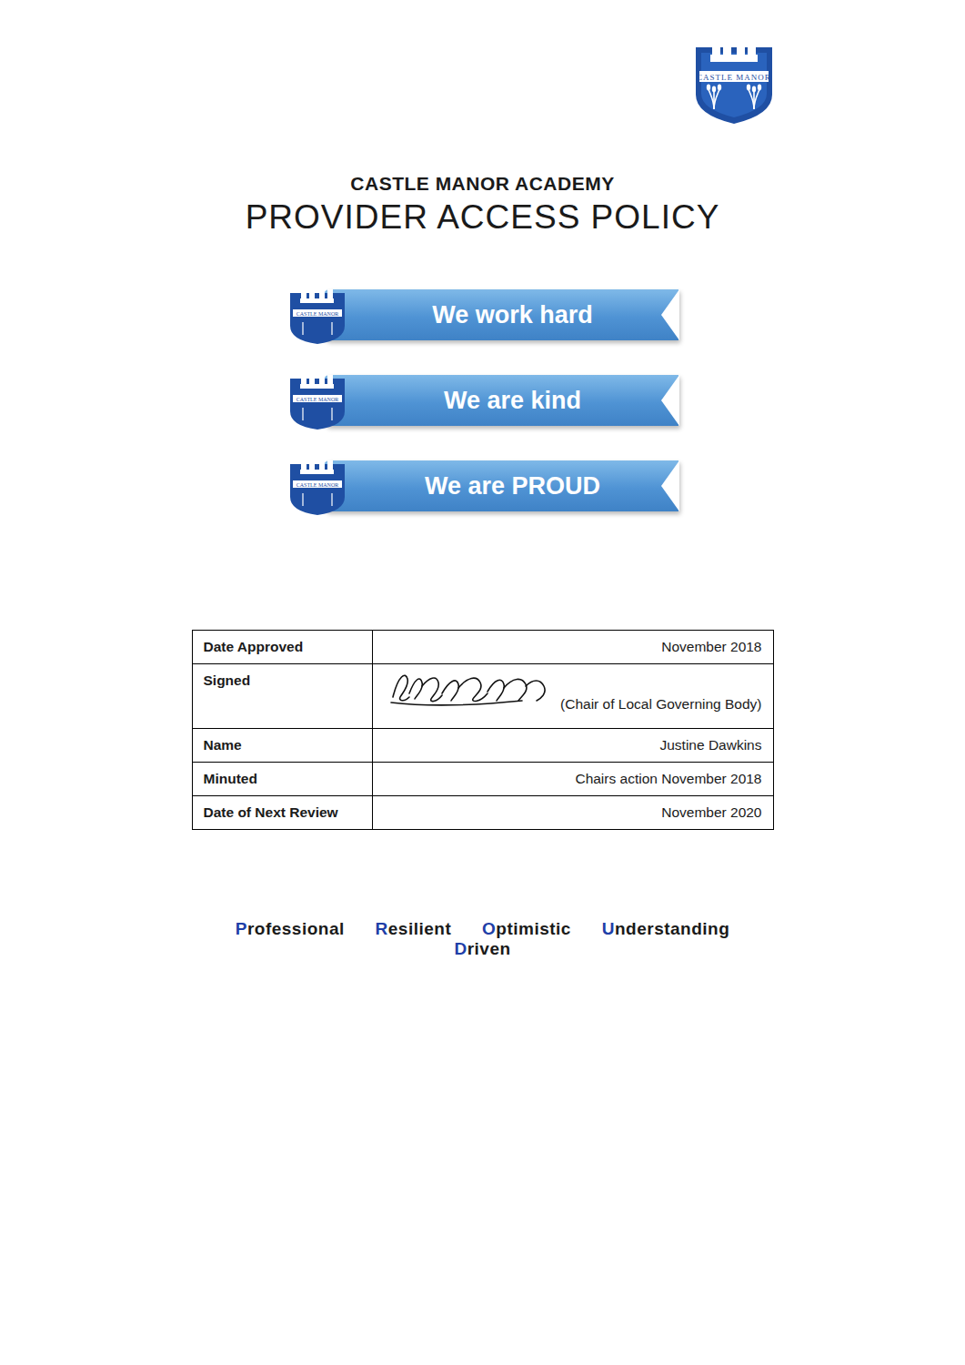Castle Manor Academy crest CASTLE MANOR
Castle Manor Academy
Provider Access Policy
CASTLE MANOR
We work hard
CASTLE MANOR
We are kind
CASTLE MANOR
We are PROUD
| Date Approved | November 2018 |
| Signed | (Chair of Local Governing Body) |
| Name | Justine Dawkins |
| Minuted | Chairs action November 2018 |
| Date of Next Review | November 2020 |
Professional Resilient Optimistic Understanding Driven